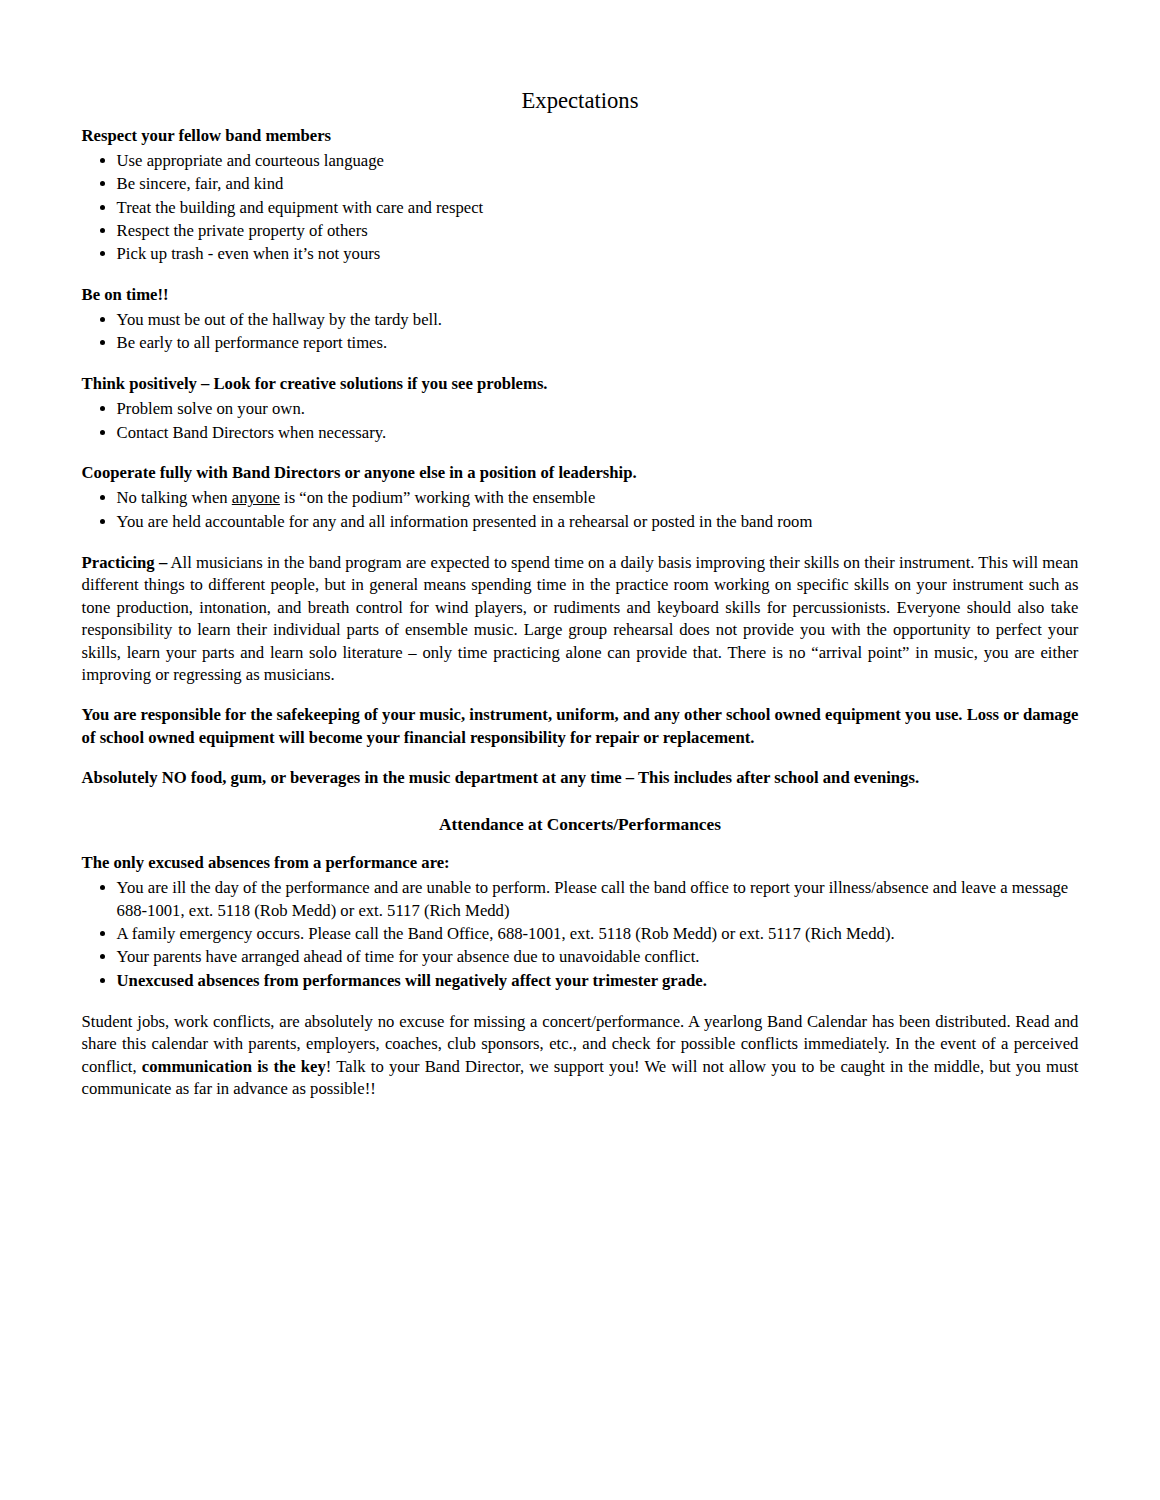Expectations
Respect your fellow band members
Use appropriate and courteous language
Be sincere, fair, and kind
Treat the building and equipment with care and respect
Respect the private property of others
Pick up trash - even when it’s not yours
Be on time!!
You must be out of the hallway by the tardy bell.
Be early to all performance report times.
Think positively – Look for creative solutions if you see problems.
Problem solve on your own.
Contact Band Directors when necessary.
Cooperate fully with Band Directors or anyone else in a position of leadership.
No talking when anyone is “on the podium” working with the ensemble
You are held accountable for any and all information presented in a rehearsal or posted in the band room
Practicing – All musicians in the band program are expected to spend time on a daily basis improving their skills on their instrument. This will mean different things to different people, but in general means spending time in the practice room working on specific skills on your instrument such as tone production, intonation, and breath control for wind players, or rudiments and keyboard skills for percussionists. Everyone should also take responsibility to learn their individual parts of ensemble music. Large group rehearsal does not provide you with the opportunity to perfect your skills, learn your parts and learn solo literature – only time practicing alone can provide that. There is no “arrival point” in music, you are either improving or regressing as musicians.
You are responsible for the safekeeping of your music, instrument, uniform, and any other school owned equipment you use. Loss or damage of school owned equipment will become your financial responsibility for repair or replacement.
Absolutely NO food, gum, or beverages in the music department at any time – This includes after school and evenings.
Attendance at Concerts/Performances
The only excused absences from a performance are:
You are ill the day of the performance and are unable to perform. Please call the band office to report your illness/absence and leave a message 688-1001, ext. 5118 (Rob Medd) or ext. 5117 (Rich Medd)
A family emergency occurs. Please call the Band Office, 688-1001, ext. 5118 (Rob Medd) or ext. 5117 (Rich Medd).
Your parents have arranged ahead of time for your absence due to unavoidable conflict.
Unexcused absences from performances will negatively affect your trimester grade.
Student jobs, work conflicts, are absolutely no excuse for missing a concert/performance. A yearlong Band Calendar has been distributed. Read and share this calendar with parents, employers, coaches, club sponsors, etc., and check for possible conflicts immediately. In the event of a perceived conflict, communication is the key! Talk to your Band Director, we support you! We will not allow you to be caught in the middle, but you must communicate as far in advance as possible!!